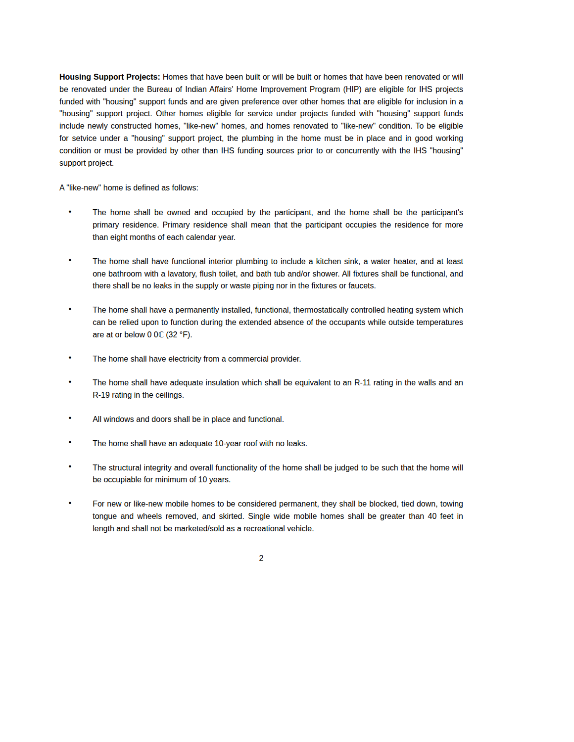Housing Support Projects: Homes that have been built or will be built or homes that have been renovated or will be renovated under the Bureau of Indian Affairs' Home Improvement Program (HIP) are eligible for IHS projects funded with "housing" support funds and are given preference over other homes that are eligible for inclusion in a "housing" support project. Other homes eligible for service under projects funded with "housing" support funds include newly constructed homes, "like-new" homes, and homes renovated to "like-new" condition. To be eligible for setvice under a "housing" support project, the plumbing in the home must be in place and in good working condition or must be provided by other than IHS funding sources prior to or concurrently with the IHS "housing" support project.
A "like-new" home is defined as follows:
The home shall be owned and occupied by the participant, and the home shall be the participant's primary residence. Primary residence shall mean that the participant occupies the residence for more than eight months of each calendar year.
The home shall have functional interior plumbing to include a kitchen sink, a water heater, and at least one bathroom with a lavatory, flush toilet, and bath tub and/or shower. All fixtures shall be functional, and there shall be no leaks in the supply or waste piping nor in the fixtures or faucets.
The home shall have a permanently installed, functional, thermostatically controlled heating system which can be relied upon to function during the extended absence of the occupants while outside temperatures are at or below 0 0ℂ (32 °F).
The home shall have electricity from a commercial provider.
The home shall have adequate insulation which shall be equivalent to an R-11 rating in the walls and an R-19 rating in the ceilings.
All windows and doors shall be in place and functional.
The home shall have an adequate 10-year roof with no leaks.
The structural integrity and overall functionality of the home shall be judged to be such that the home will be occupiable for minimum of 10 years.
For new or like-new mobile homes to be considered permanent, they shall be blocked, tied down, towing tongue and wheels removed, and skirted. Single wide mobile homes shall be greater than 40 feet in length and shall not be marketed/sold as a recreational vehicle.
2